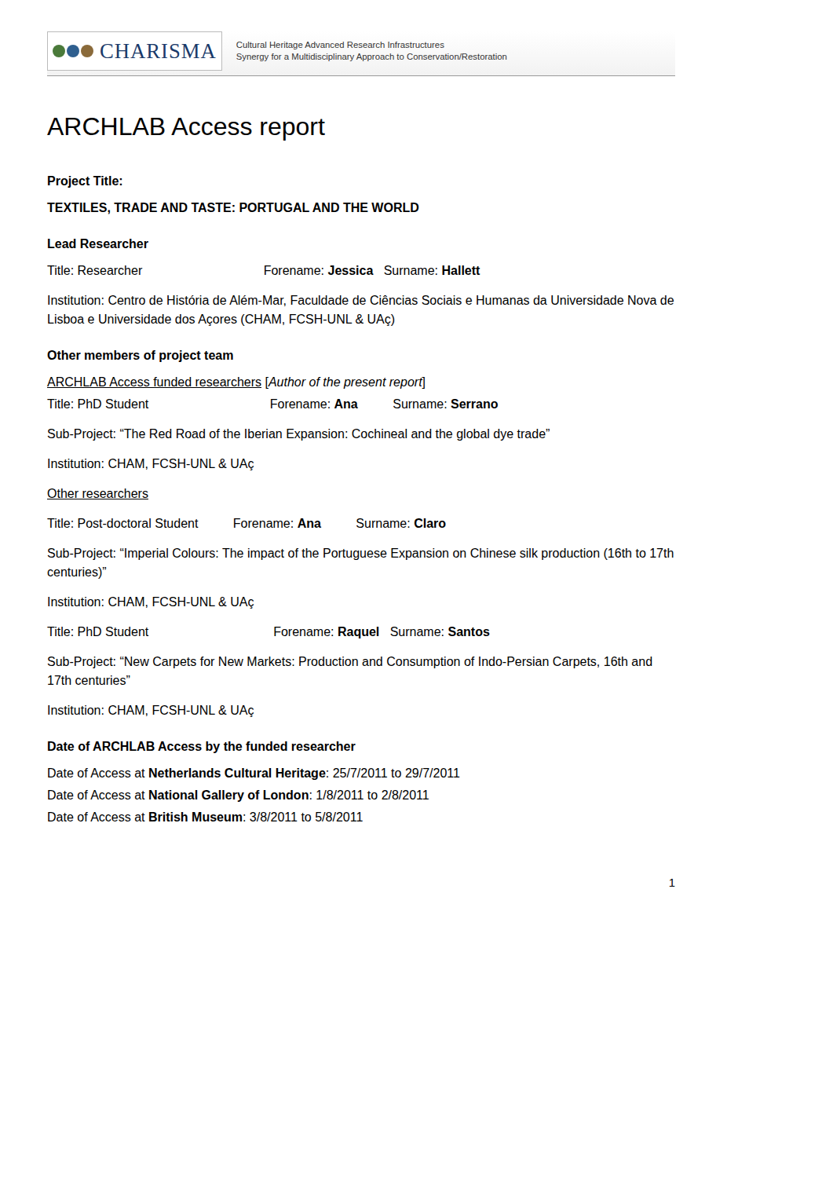CHARISMA
Cultural Heritage Advanced Research Infrastructures
Synergy for a Multidisciplinary Approach to Conservation/Restoration
ARCHLAB Access report
Project Title:
TEXTILES, TRADE AND TASTE: PORTUGAL AND THE WORLD
Lead Researcher
Title: Researcher Forename: Jessica Surname: Hallett
Institution: Centro de História de Além-Mar, Faculdade de Ciências Sociais e Humanas da Universidade Nova de Lisboa e Universidade dos Açores (CHAM, FCSH-UNL & UAç)
Other members of project team
ARCHLAB Access funded researchers [Author of the present report]
Title: PhD Student Forename: Ana Surname: Serrano
Sub-Project: “The Red Road of the Iberian Expansion: Cochineal and the global dye trade”
Institution: CHAM, FCSH-UNL & UAç
Other researchers
Title: Post-doctoral Student Forename: Ana Surname: Claro
Sub-Project: “Imperial Colours: The impact of the Portuguese Expansion on Chinese silk production (16th to 17th centuries)”
Institution: CHAM, FCSH-UNL & UAç
Title: PhD Student Forename: Raquel Surname: Santos
Sub-Project: “New Carpets for New Markets: Production and Consumption of Indo-Persian Carpets, 16th and 17th centuries”
Institution: CHAM, FCSH-UNL & UAç
Date of ARCHLAB Access by the funded researcher
Date of Access at Netherlands Cultural Heritage: 25/7/2011 to 29/7/2011
Date of Access at National Gallery of London: 1/8/2011 to 2/8/2011
Date of Access at British Museum: 3/8/2011 to 5/8/2011
1